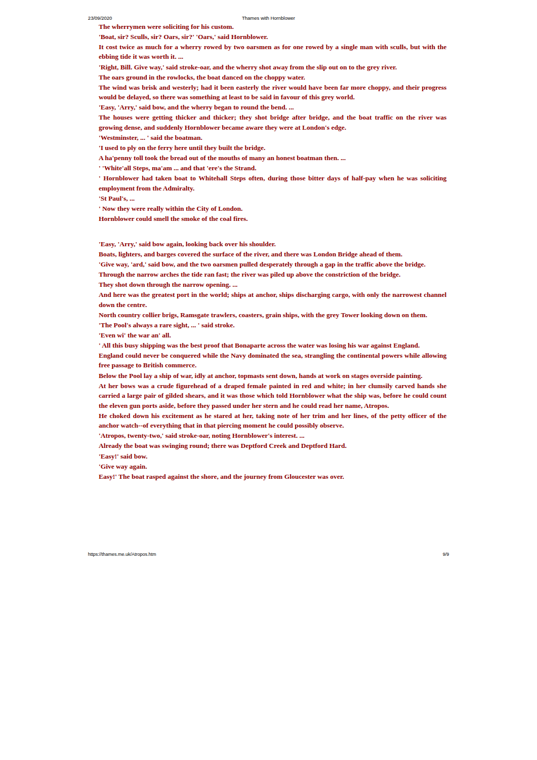23/09/2020 Thames with Hornblower
The wherrymen were soliciting for his custom.
'Boat, sir? Sculls, sir? Oars, sir?' 'Oars,' said Hornblower.
It cost twice as much for a wherry rowed by two oarsmen as for one rowed by a single man with sculls, but with the ebbing tide it was worth it. ...
'Right, Bill. Give way,' said stroke-oar, and the wherry shot away from the slip out on to the grey river.
The oars ground in the rowlocks, the boat danced on the choppy water.
The wind was brisk and westerly; had it been easterly the river would have been far more choppy, and their progress would be delayed, so there was something at least to be said in favour of this grey world.
'Easy, 'Arry,' said bow, and the wherry began to round the bend. ...
The houses were getting thicker and thicker; they shot bridge after bridge, and the boat traffic on the river was growing dense, and suddenly Hornblower became aware they were at London's edge.
'Westminster, ... ' said the boatman.
'I used to ply on the ferry here until they built the bridge.
A ha'penny toll took the bread out of the mouths of many an honest boatman then. ...
' 'White'all Steps, ma'am ... and that 'ere's the Strand.
' Hornblower had taken boat to Whitehall Steps often, during those bitter days of half-pay when he was soliciting employment from the Admiralty.
'St Paul's, ...
' Now they were really within the City of London.
Hornblower could smell the smoke of the coal fires.
'Easy, 'Arry,' said bow again, looking back over his shoulder.
Boats, lighters, and barges covered the surface of the river, and there was London Bridge ahead of them.
'Give way, 'ard,' said bow, and the two oarsmen pulled desperately through a gap in the traffic above the bridge.
Through the narrow arches the tide ran fast; the river was piled up above the constriction of the bridge.
They shot down through the narrow opening. ...
And here was the greatest port in the world; ships at anchor, ships discharging cargo, with only the narrowest channel down the centre.
North country collier brigs, Ramsgate trawlers, coasters, grain ships, with the grey Tower looking down on them.
'The Pool's always a rare sight, ... ' said stroke.
'Even wi' the war an' all.
' All this busy shipping was the best proof that Bonaparte across the water was losing his war against England.
England could never be conquered while the Navy dominated the sea, strangling the continental powers while allowing free passage to British commerce.
Below the Pool lay a ship of war, idly at anchor, topmasts sent down, hands at work on stages overside painting.
At her bows was a crude figurehead of a draped female painted in red and white; in her clumsily carved hands she carried a large pair of gilded shears, and it was those which told Hornblower what the ship was, before he could count the eleven gun ports aside, before they passed under her stern and he could read her name, Atropos.
He choked down his excitement as he stared at her, taking note of her trim and her lines, of the petty officer of the anchor watch--of everything that in that piercing moment he could possibly observe.
'Atropos, twenty-two,' said stroke-oar, noting Hornblower's interest. ...
Already the boat was swinging round; there was Deptford Creek and Deptford Hard.
'Easy!' said bow.
'Give way again.
Easy!' The boat rasped against the shore, and the journey from Gloucester was over.
https://thames.me.uk/Atropos.htm 9/9